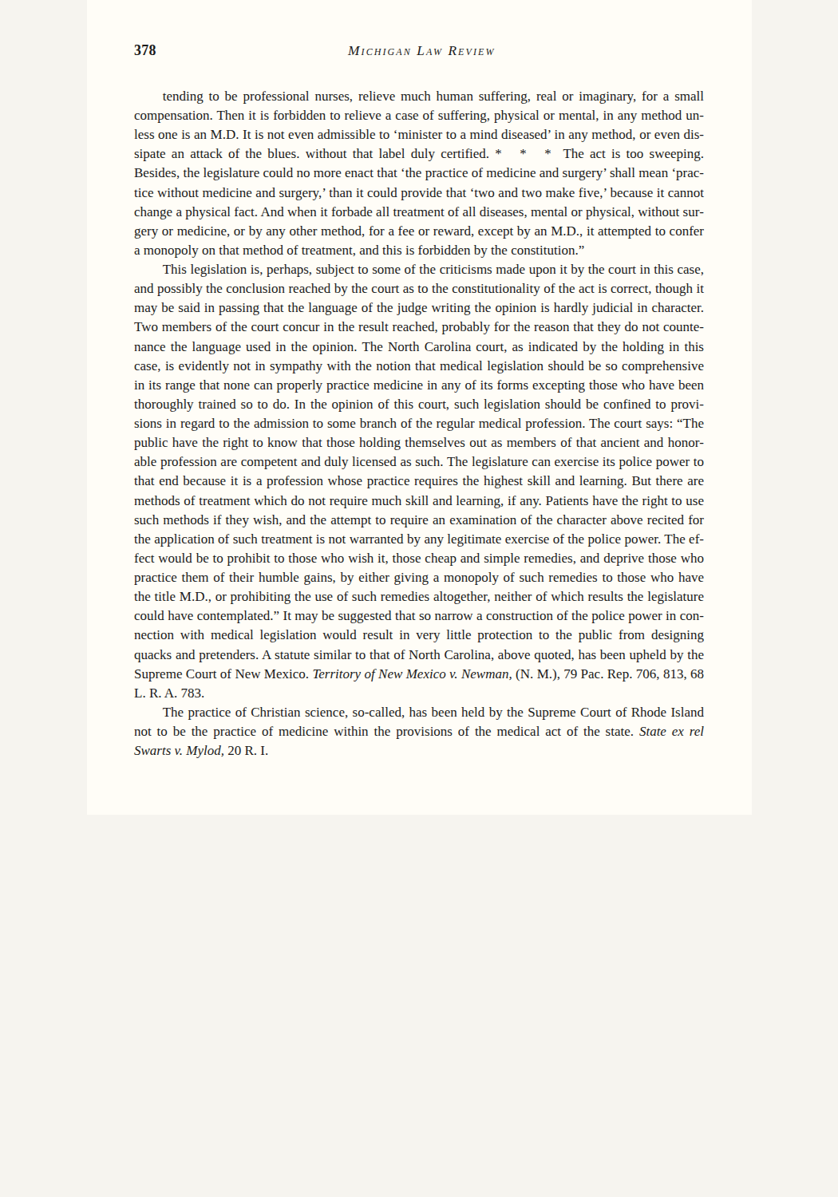378 Michigan Law Review
tending to be professional nurses, relieve much human suffering, real or imaginary, for a small compensation. Then it is forbidden to relieve a case of suffering, physical or mental, in any method unless one is an M.D. It is not even admissible to ‘minister to a mind diseased’ in any method, or even dissipate an attack of the blues. without that label duly certified. * * * The act is too sweeping. Besides, the legislature could no more enact that ‘the practice of medicine and surgery’ shall mean ‘practice without medicine and surgery,’ than it could provide that ‘two and two make five,’ because it cannot change a physical fact. And when it forbade all treatment of all diseases, mental or physical, without surgery or medicine, or by any other method, for a fee or reward, except by an M.D., it attempted to confer a monopoly on that method of treatment, and this is forbidden by the constitution.”
This legislation is, perhaps, subject to some of the criticisms made upon it by the court in this case, and possibly the conclusion reached by the court as to the constitutionality of the act is correct, though it may be said in passing that the language of the judge writing the opinion is hardly judicial in character. Two members of the court concur in the result reached, probably for the reason that they do not countenance the language used in the opinion. The North Carolina court, as indicated by the holding in this case, is evidently not in sympathy with the notion that medical legislation should be so comprehensive in its range that none can properly practice medicine in any of its forms excepting those who have been thoroughly trained so to do. In the opinion of this court, such legislation should be confined to provisions in regard to the admission to some branch of the regular medical profession. The court says: “The public have the right to know that those holding themselves out as members of that ancient and honorable profession are competent and duly licensed as such. The legislature can exercise its police power to that end because it is a profession whose practice requires the highest skill and learning. But there are methods of treatment which do not require much skill and learning, if any. Patients have the right to use such methods if they wish, and the attempt to require an examination of the character above recited for the application of such treatment is not warranted by any legitimate exercise of the police power. The effect would be to prohibit to those who wish it, those cheap and simple remedies, and deprive those who practice them of their humble gains, by either giving a monopoly of such remedies to those who have the title M.D., or prohibiting the use of such remedies altogether, neither of which results the legislature could have contemplated.” It may be suggested that so narrow a construction of the police power in connection with medical legislation would result in very little protection to the public from designing quacks and pretenders. A statute similar to that of North Carolina, above quoted, has been upheld by the Supreme Court of New Mexico. Territory of New Mexico v. Newman, (N. M.), 79 Pac. Rep. 706, 813, 68 L. R. A. 783.
The practice of Christian science, so-called, has been held by the Supreme Court of Rhode Island not to be the practice of medicine within the provisions of the medical act of the state. State ex rel Swarts v. Mylod, 20 R. I.